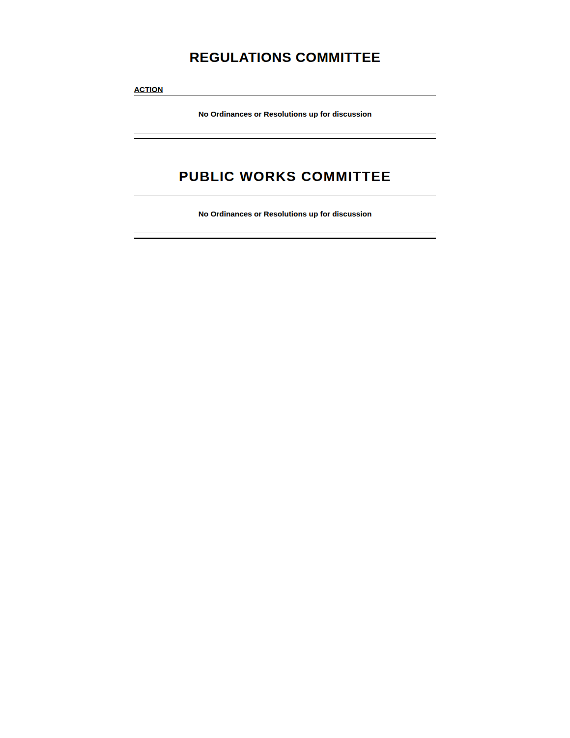REGULATIONS COMMITTEE
ACTION
No Ordinances or Resolutions up for discussion
PUBLIC WORKS COMMITTEE
No Ordinances or Resolutions up for discussion